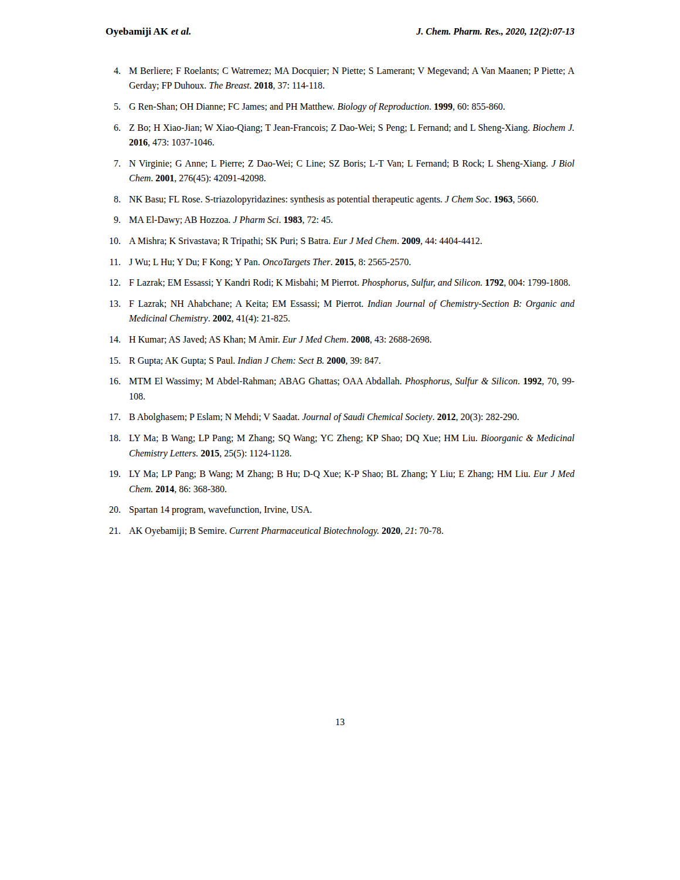Oyebamiji AK et al.
J. Chem. Pharm. Res., 2020, 12(2):07-13
M Berliere; F Roelants; C Watremez; MA Docquier; N Piette; S Lamerant; V Megevand; A Van Maanen; P Piette; A Gerday; FP Duhoux. The Breast. 2018, 37: 114-118.
G Ren-Shan; OH Dianne; FC James; and PH Matthew. Biology of Reproduction. 1999, 60: 855-860.
Z Bo; H Xiao-Jian; W Xiao-Qiang; T Jean-Francois; Z Dao-Wei; S Peng; L Fernand; and L Sheng-Xiang. Biochem J. 2016, 473: 1037-1046.
N Virginie; G Anne; L Pierre; Z Dao-Wei; C Line; SZ Boris; L-T Van; L Fernand; B Rock; L Sheng-Xiang. J Biol Chem. 2001, 276(45): 42091-42098.
NK Basu; FL Rose. S-triazolopyridazines: synthesis as potential therapeutic agents. J Chem Soc. 1963, 5660.
MA El-Dawy; AB Hozzoa. J Pharm Sci. 1983, 72: 45.
A Mishra; K Srivastava; R Tripathi; SK Puri; S Batra. Eur J Med Chem. 2009, 44: 4404-4412.
J Wu; L Hu; Y Du; F Kong; Y Pan. OncoTargets Ther. 2015, 8: 2565-2570.
F Lazrak; EM Essassi; Y Kandri Rodi; K Misbahi; M Pierrot. Phosphorus, Sulfur, and Silicon. 1792, 004: 1799-1808.
F Lazrak; NH Ahabchane; A Keita; EM Essassi; M Pierrot. Indian Journal of Chemistry-Section B: Organic and Medicinal Chemistry. 2002, 41(4): 21-825.
H Kumar; AS Javed; AS Khan; M Amir. Eur J Med Chem. 2008, 43: 2688-2698.
R Gupta; AK Gupta; S Paul. Indian J Chem: Sect B. 2000, 39: 847.
MTM El Wassimy; M Abdel-Rahman; ABAG Ghattas; OAA Abdallah. Phosphorus, Sulfur & Silicon. 1992, 70, 99-108.
B Abolghasem; P Eslam; N Mehdi; V Saadat. Journal of Saudi Chemical Society. 2012, 20(3): 282-290.
LY Ma; B Wang; LP Pang; M Zhang; SQ Wang; YC Zheng; KP Shao; DQ Xue; HM Liu. Bioorganic & Medicinal Chemistry Letters. 2015, 25(5): 1124-1128.
LY Ma; LP Pang; B Wang; M Zhang; B Hu; D-Q Xue; K-P Shao; BL Zhang; Y Liu; E Zhang; HM Liu. Eur J Med Chem. 2014, 86: 368-380.
Spartan 14 program, wavefunction, Irvine, USA.
AK Oyebamiji; B Semire. Current Pharmaceutical Biotechnology. 2020, 21: 70-78.
13